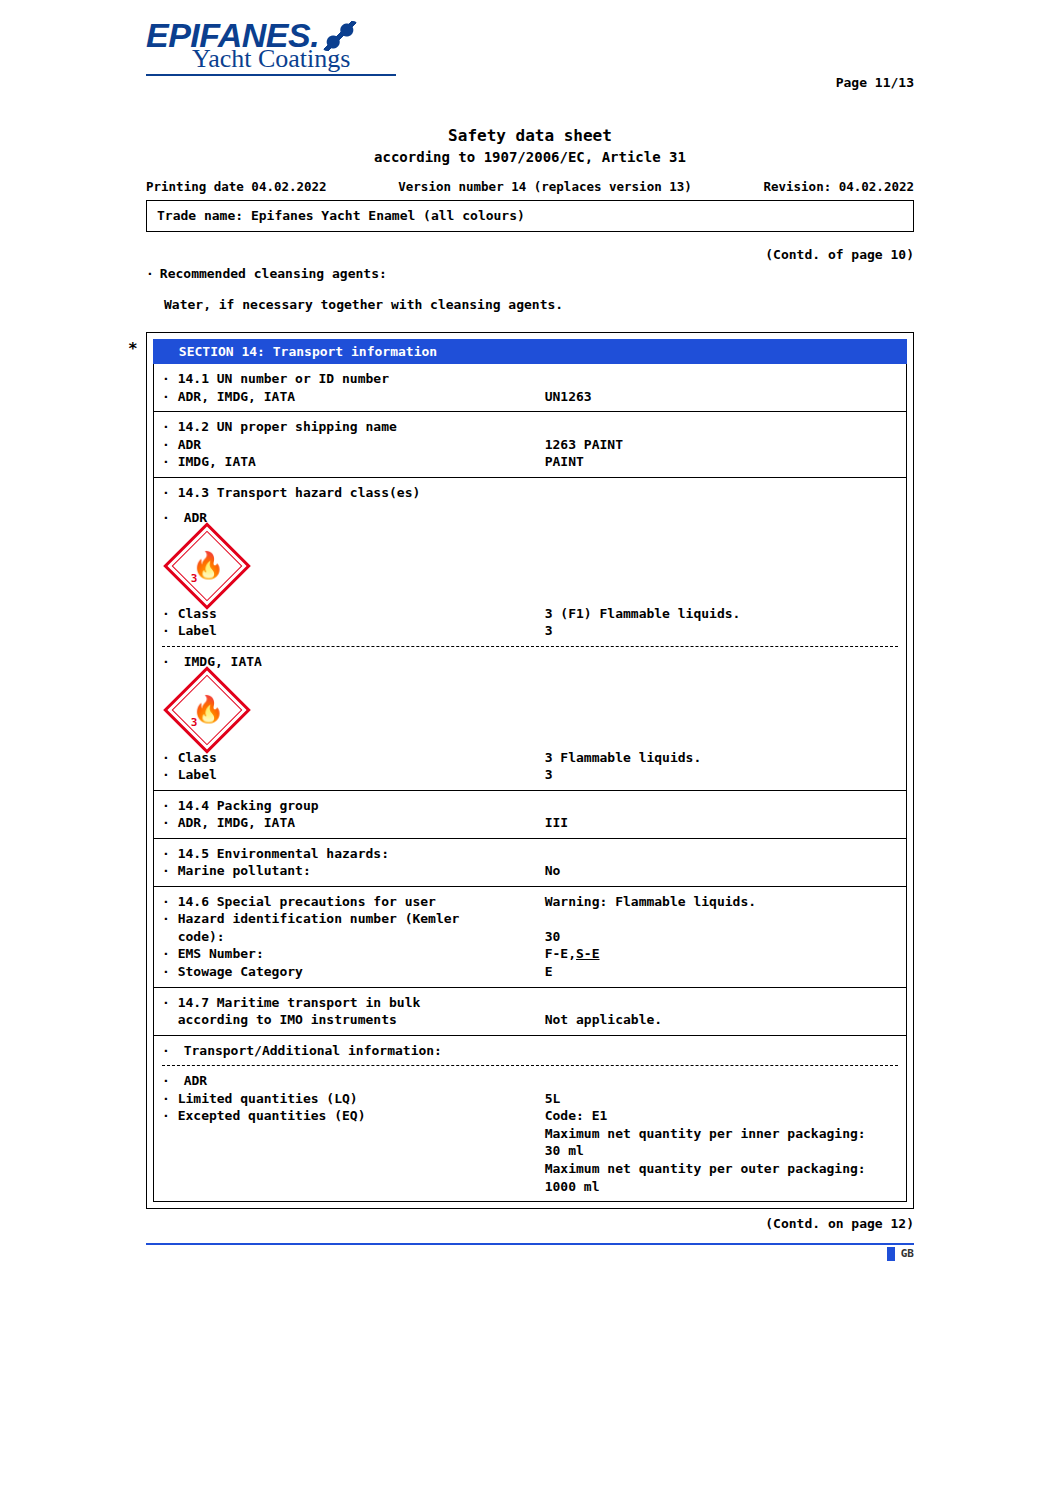EPIFANES.
Yacht Coatings
Page 11/13
Safety data sheet
according to 1907/2006/EC, Article 31
Printing date 04.02.2022 Version number 14 (replaces version 13) Revision: 04.02.2022
Trade name: Epifanes Yacht Enamel (all colours)
(Contd. of page 10)
·Recommended cleansing agents:
Water, if necessary together with cleansing agents.
*
SECTION 14: Transport information
| · 14.1 UN number or ID number | |
| · ADR, IMDG, IATA | UN1263 |
| · 14.2 UN proper shipping name | |
| · ADR | 1263 PAINT |
| · IMDG, IATA | PAINT |
| · 14.3 Transport hazard class(es) | |
· ADR
🔥
3
| · Class | 3 (F1) Flammable liquids. |
| · Label | 3 |
· IMDG, IATA
🔥
3
| · Class | 3 Flammable liquids. |
| · Label | 3 |
| · 14.4 Packing group | |
| · ADR, IMDG, IATA | III |
| · 14.5 Environmental hazards: | |
| · Marine pollutant: | No |
| · 14.6 Special precautions for user | Warning: Flammable liquids. |
| · Hazard identification number (Kemler code): | 30 |
| · EMS Number: | F-E, S-E |
| · Stowage Category | E |
| · 14.7 Maritime transport in bulk according to IMO instruments | Not applicable. |
· Transport/Additional information:
· ADR
| · Limited quantities (LQ) | 5L |
| · Excepted quantities (EQ) | Code: E1 Maximum net quantity per inner packaging: 30 ml Maximum net quantity per outer packaging: 1000 ml |
(Contd. on page 12)
GB